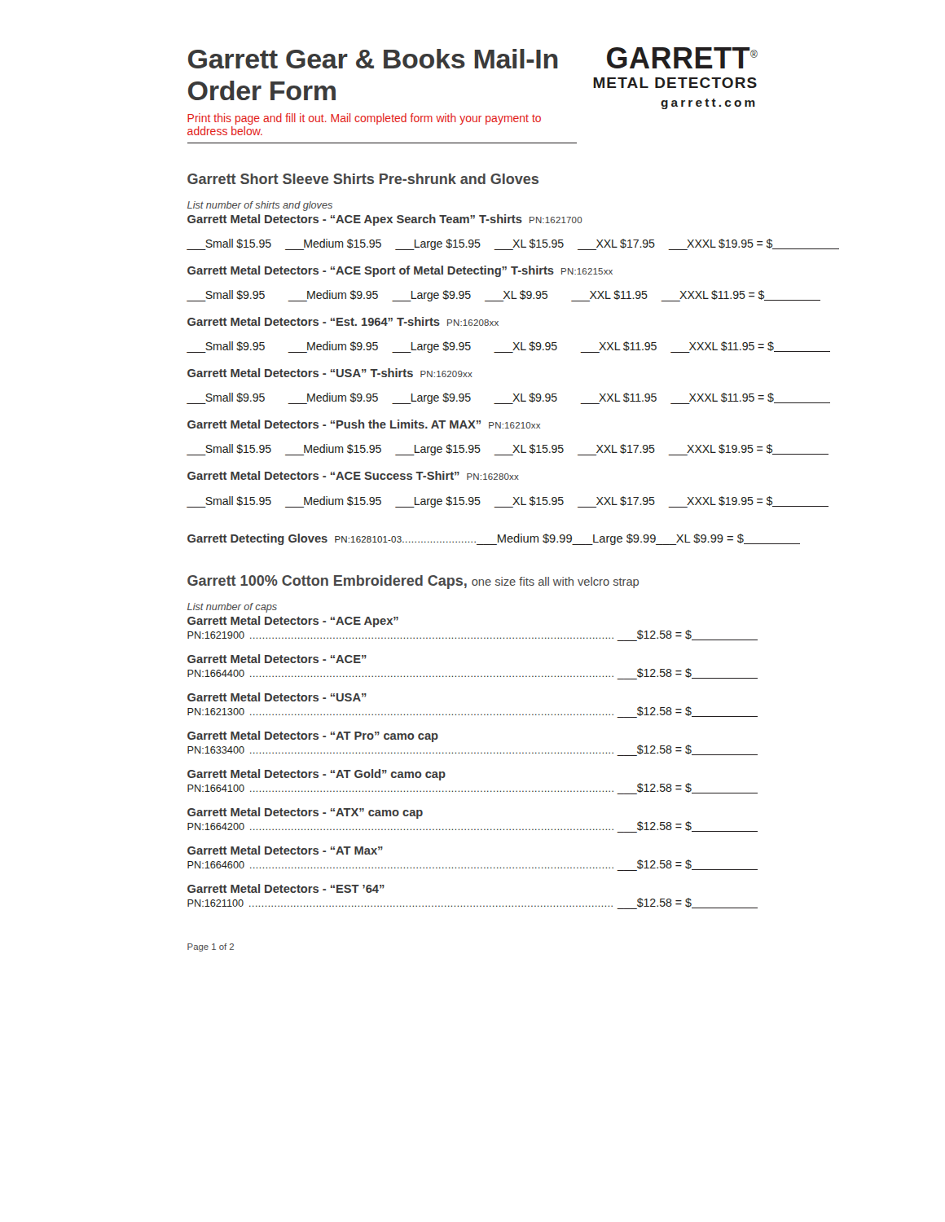Garrett Gear & Books Mail-In Order Form
Print this page and fill it out. Mail completed form with your payment to address below.
GARRETT®
METAL DETECTORS
garrett.com
Garrett Short Sleeve Shirts Pre-shrunk and Gloves
List number of shirts and gloves
Garrett Metal Detectors - “ACE Apex Search Team” T-shirts PN:1621700
___Small $15.95 ___Medium $15.95 ___Large $15.95 ___XL $15.95 ___XXL $17.95 ___XXXL $19.95 = $
Garrett Metal Detectors - “ACE Sport of Metal Detecting” T-shirts PN:16215xx
___Small $9.95 ___Medium $9.95 ___Large $9.95 ___XL $9.95 ___XXL $11.95 ___XXXL $11.95 = $
Garrett Metal Detectors - “Est. 1964” T-shirts PN:16208xx
___Small $9.95 ___Medium $9.95 ___Large $9.95 ___XL $9.95 ___XXL $11.95 ___XXXL $11.95 = $
Garrett Metal Detectors - “USA” T-shirts PN:16209xx
___Small $9.95 ___Medium $9.95 ___Large $9.95 ___XL $9.95 ___XXL $11.95 ___XXXL $11.95 = $
Garrett Metal Detectors - “Push the Limits. AT MAX” PN:16210xx
___Small $15.95 ___Medium $15.95 ___Large $15.95 ___XL $15.95 ___XXL $17.95 ___XXXL $19.95 = $
Garrett Metal Detectors - “ACE Success T-Shirt” PN:16280xx
___Small $15.95 ___Medium $15.95 ___Large $15.95 ___XL $15.95 ___XXL $17.95 ___XXXL $19.95 = $
Garrett Detecting Gloves PN:1628101-03........................___Medium $9.99 ___Large $9.99 ___XL $9.99 = $
Garrett 100% Cotton Embroidered Caps, one size fits all with velcro strap
List number of caps
Garrett Metal Detectors - “ACE Apex”
PN:1621900 .................................................................................................................................. ___$12.58 = $
Garrett Metal Detectors - “ACE”
PN:1664400 .................................................................................................................................. ___$12.58 = $
Garrett Metal Detectors - “USA”
PN:1621300 .................................................................................................................................. ___$12.58 = $
Garrett Metal Detectors - “AT Pro” camo cap
PN:1633400 .................................................................................................................................. ___$12.58 = $
Garrett Metal Detectors - “AT Gold” camo cap
PN:1664100 .................................................................................................................................. ___$12.58 = $
Garrett Metal Detectors - “ATX” camo cap
PN:1664200 .................................................................................................................................. ___$12.58 = $
Garrett Metal Detectors - “AT Max”
PN:1664600 .................................................................................................................................. ___$12.58 = $
Garrett Metal Detectors - “EST ’64”
PN:1621100 ....................................................................................................................................... ___$12.58 = $
Page 1 of 2